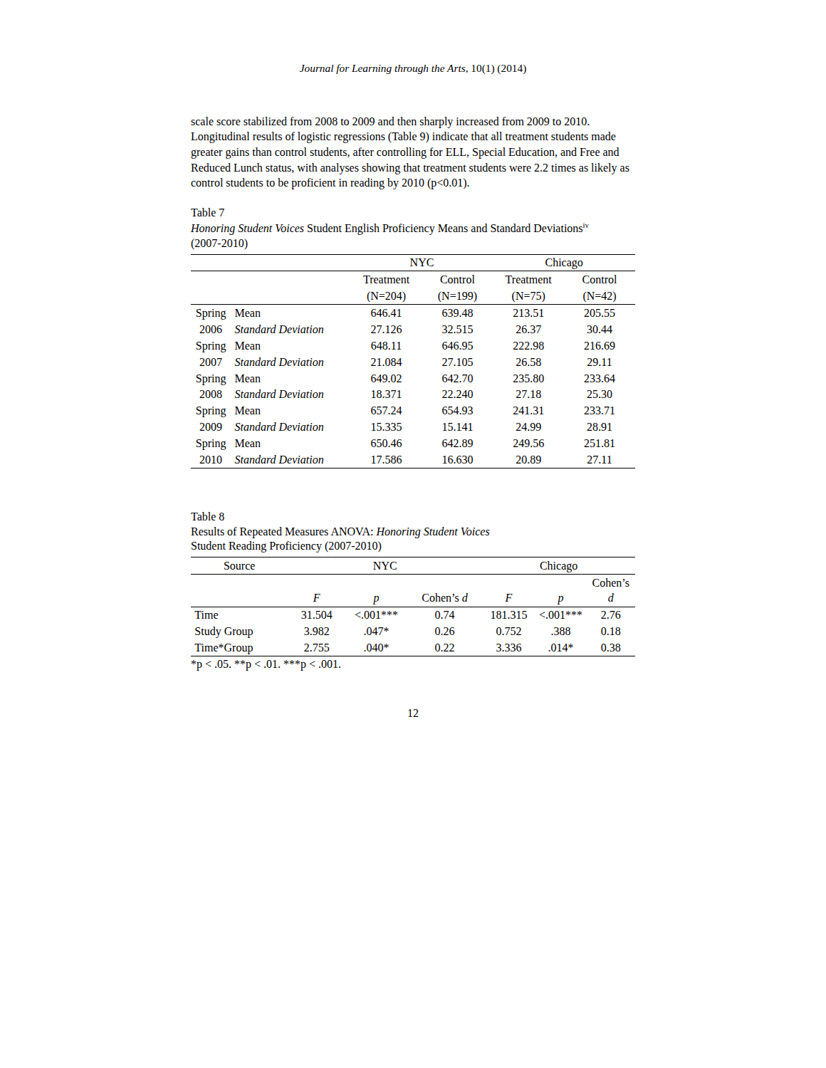Journal for Learning through the Arts, 10(1) (2014)
scale score stabilized from 2008 to 2009 and then sharply increased from 2009 to 2010. Longitudinal results of logistic regressions (Table 9) indicate that all treatment students made greater gains than control students, after controlling for ELL, Special Education, and Free and Reduced Lunch status, with analyses showing that treatment students were 2.2 times as likely as control students to be proficient in reading by 2010 (p<0.01).
Table 7
Honoring Student Voices Student English Proficiency Means and Standard Deviationsiv
(2007-2010)
| | | NYC | Chicago |
| | | Treatment | Control | Treatment | Control |
| | | (N=204) | (N=199) | (N=75) | (N=42) |
| Spring | Mean | 646.41 | 639.48 | 213.51 | 205.55 |
| 2006 | Standard Deviation | 27.126 | 32.515 | 26.37 | 30.44 |
| Spring | Mean | 648.11 | 646.95 | 222.98 | 216.69 |
| 2007 | Standard Deviation | 21.084 | 27.105 | 26.58 | 29.11 |
| Spring | Mean | 649.02 | 642.70 | 235.80 | 233.64 |
| 2008 | Standard Deviation | 18.371 | 22.240 | 27.18 | 25.30 |
| Spring | Mean | 657.24 | 654.93 | 241.31 | 233.71 |
| 2009 | Standard Deviation | 15.335 | 15.141 | 24.99 | 28.91 |
| Spring | Mean | 650.46 | 642.89 | 249.56 | 251.81 |
| 2010 | Standard Deviation | 17.586 | 16.630 | 20.89 | 27.11 |
Table 8
Results of Repeated Measures ANOVA: Honoring Student Voices
Student Reading Proficiency (2007-2010)
| Source | NYC | Chicago |
| | F | p | Cohen’s d | F | p | Cohen’s d |
| Time | 31.504 | <.001*** | 0.74 | 181.315 | <.001*** | 2.76 |
| Study Group | 3.982 | .047* | 0.26 | 0.752 | .388 | 0.18 |
| Time*Group | 2.755 | .040* | 0.22 | 3.336 | .014* | 0.38 |
*p < .05. **p < .01. ***p < .001.
12